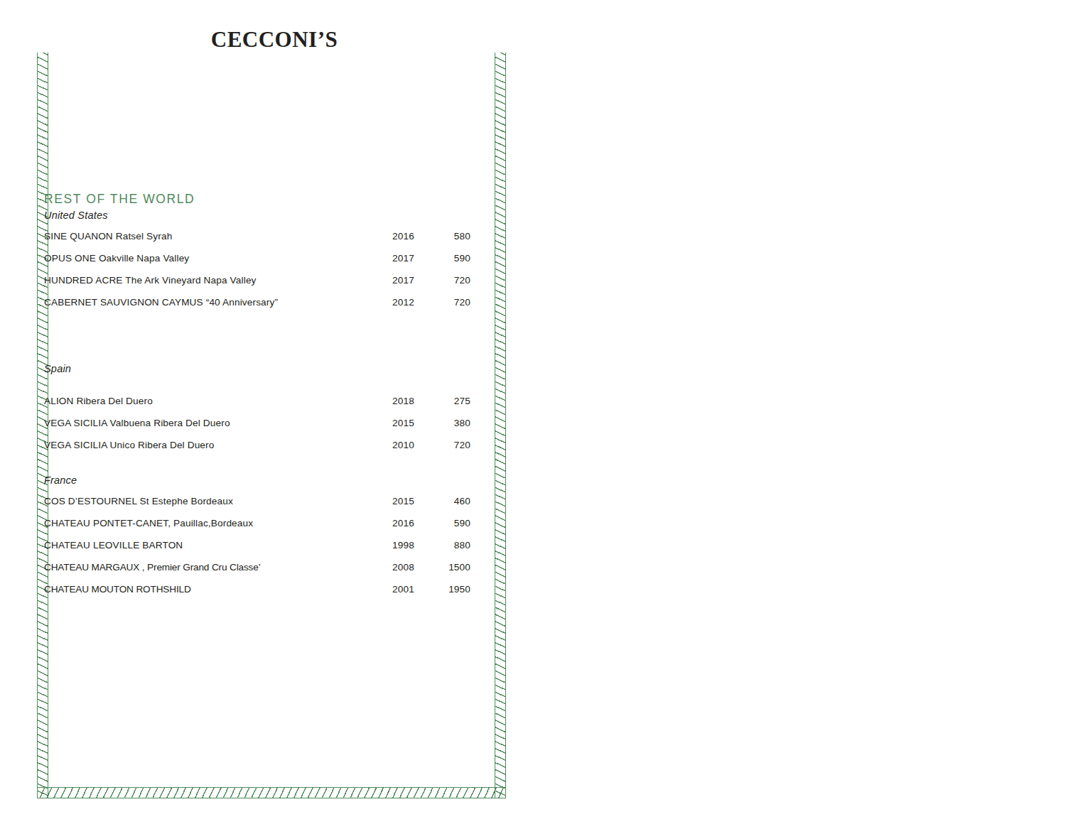Cecconi’s
Rest of the World
United States
SINE QUANON Ratsel Syrah 2016 580
OPUS ONE Oakville Napa Valley 2017 590
HUNDRED ACRE The Ark Vineyard Napa Valley 2017 720
CABERNET SAUVIGNON CAYMUS “40 Anniversary” 2012 720
Spain
ALION Ribera Del Duero 2018 275
VEGA SICILIA Valbuena Ribera Del Duero 2015 380
VEGA SICILIA Unico Ribera Del Duero 2010 720
France
COS D’ESTOURNEL St Estephe Bordeaux 2015 460
CHATEAU PONTET-CANET, Pauillac,Bordeaux 2016 590
CHATEAU LEOVILLE BARTON 1998 880
CHATEAU MARGAUX , Premier Grand Cru Classe’ 2008 1500
CHATEAU MOUTON ROTHSHILD 2001 1950